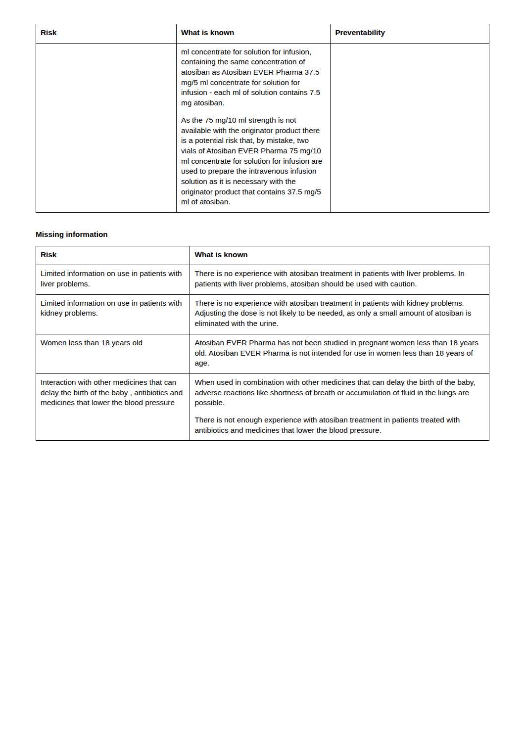| Risk | What is known | Preventability |
| --- | --- | --- |
| | ml concentrate for solution for infusion, containing the same concentration of atosiban as Atosiban EVER Pharma 37.5 mg/5 ml concentrate for solution for infusion - each ml of solution contains 7.5 mg atosiban. As the 75 mg/10 ml strength is not available with the originator product there is a potential risk that, by mistake, two vials of Atosiban EVER Pharma 75 mg/10 ml concentrate for solution for infusion are used to prepare the intravenous infusion solution as it is necessary with the originator product that contains 37.5 mg/5 ml of atosiban. | |
Missing information
| Risk | What is known |
| --- | --- |
| Limited information on use in patients with liver problems. | There is no experience with atosiban treatment in patients with liver problems. In patients with liver problems, atosiban should be used with caution. |
| Limited information on use in patients with kidney problems. | There is no experience with atosiban treatment in patients with kidney problems. Adjusting the dose is not likely to be needed, as only a small amount of atosiban is eliminated with the urine. |
| Women less than 18 years old | Atosiban EVER Pharma has not been studied in pregnant women less than 18 years old. Atosiban EVER Pharma is not intended for use in women less than 18 years of age. |
| Interaction with other medicines that can delay the birth of the baby , antibiotics and medicines that lower the blood pressure | When used in combination with other medicines that can delay the birth of the baby, adverse reactions like shortness of breath or accumulation of fluid in the lungs are possible. There is not enough experience with atosiban treatment in patients treated with antibiotics and medicines that lower the blood pressure. |